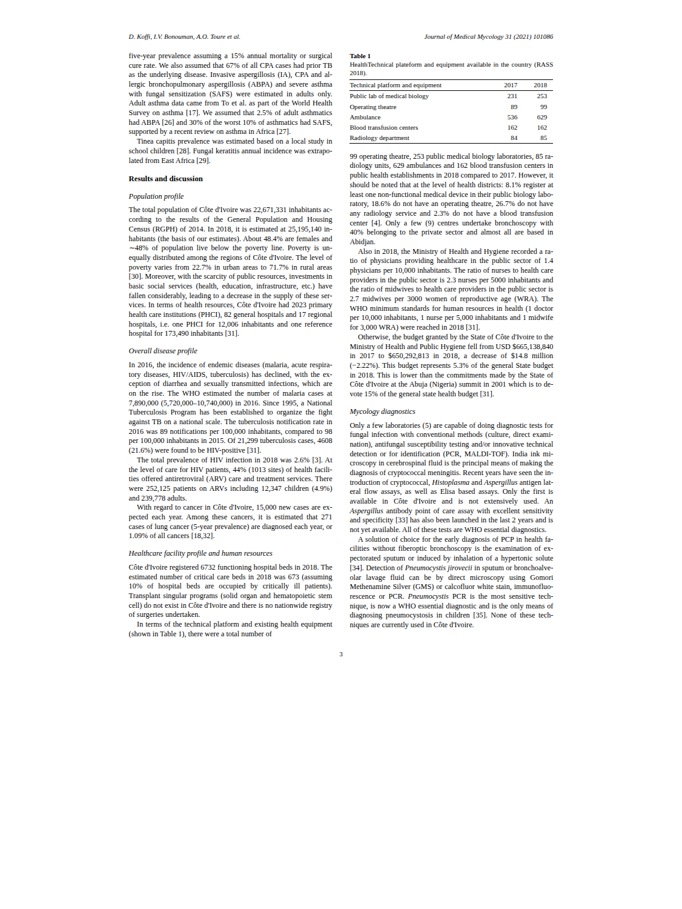D. Koffi, I.V. Bonouman, A.O. Toure et al.
Journal of Medical Mycology 31 (2021) 101086
five-year prevalence assuming a 15% annual mortality or surgical cure rate. We also assumed that 67% of all CPA cases had prior TB as the underlying disease. Invasive aspergillosis (IA), CPA and allergic bronchopulmonary aspergillosis (ABPA) and severe asthma with fungal sensitization (SAFS) were estimated in adults only. Adult asthma data came from To et al. as part of the World Health Survey on asthma [17]. We assumed that 2.5% of adult asthmatics had ABPA [26] and 30% of the worst 10% of asthmatics had SAFS, supported by a recent review on asthma in Africa [27].
Tinea capitis prevalence was estimated based on a local study in school children [28]. Fungal keratitis annual incidence was extrapolated from East Africa [29].
Results and discussion
Population profile
The total population of Côte d'Ivoire was 22,671,331 inhabitants according to the results of the General Population and Housing Census (RGPH) of 2014. In 2018, it is estimated at 25,195,140 inhabitants (the basis of our estimates). About 48.4% are females and ∼48% of population live below the poverty line. Poverty is unequally distributed among the regions of Côte d'Ivoire. The level of poverty varies from 22.7% in urban areas to 71.7% in rural areas [30]. Moreover, with the scarcity of public resources, investments in basic social services (health, education, infrastructure, etc.) have fallen considerably, leading to a decrease in the supply of these services. In terms of health resources, Côte d'Ivoire had 2023 primary health care institutions (PHCI), 82 general hospitals and 17 regional hospitals, i.e. one PHCI for 12,006 inhabitants and one reference hospital for 173,490 inhabitants [31].
Overall disease profile
In 2016, the incidence of endemic diseases (malaria, acute respiratory diseases, HIV/AIDS, tuberculosis) has declined, with the exception of diarrhea and sexually transmitted infections, which are on the rise. The WHO estimated the number of malaria cases at 7,890,000 (5,720,000–10,740,000) in 2016. Since 1995, a National Tuberculosis Program has been established to organize the fight against TB on a national scale. The tuberculosis notification rate in 2016 was 89 notifications per 100,000 inhabitants, compared to 98 per 100,000 inhabitants in 2015. Of 21,299 tuberculosis cases, 4608 (21.6%) were found to be HIV-positive [31].
The total prevalence of HIV infection in 2018 was 2.6% [3]. At the level of care for HIV patients, 44% (1013 sites) of health facilities offered antiretroviral (ARV) care and treatment services. There were 252,125 patients on ARVs including 12,347 children (4.9%) and 239,778 adults.
With regard to cancer in Côte d'Ivoire, 15,000 new cases are expected each year. Among these cancers, it is estimated that 271 cases of lung cancer (5-year prevalence) are diagnosed each year, or 1.09% of all cancers [18,32].
Healthcare facility profile and human resources
Côte d'Ivoire registered 6732 functioning hospital beds in 2018. The estimated number of critical care beds in 2018 was 673 (assuming 10% of hospital beds are occupied by critically ill patients). Transplant singular programs (solid organ and hematopoietic stem cell) do not exist in Côte d'Ivoire and there is no nationwide registry of surgeries undertaken.
In terms of the technical platform and existing health equipment (shown in Table 1), there were a total number of
Table 1
HealthTechnical plateform and equipment available in the country (RASS 2018).
| Technical platform and equipment | 2017 | 2018 |
| --- | --- | --- |
| Public lab of medical biology | 231 | 253 |
| Operating theatre | 89 | 99 |
| Ambulance | 536 | 629 |
| Blood transfusion centers | 162 | 162 |
| Radiology department | 84 | 85 |
99 operating theatre, 253 public medical biology laboratories, 85 radiology units, 629 ambulances and 162 blood transfusion centers in public health establishments in 2018 compared to 2017. However, it should be noted that at the level of health districts: 8.1% register at least one non-functional medical device in their public biology laboratory, 18.6% do not have an operating theatre, 26.7% do not have any radiology service and 2.3% do not have a blood transfusion center [4]. Only a few (9) centres undertake bronchoscopy with 40% belonging to the private sector and almost all are based in Abidjan.
Also in 2018, the Ministry of Health and Hygiene recorded a ratio of physicians providing healthcare in the public sector of 1.4 physicians per 10,000 inhabitants. The ratio of nurses to health care providers in the public sector is 2.3 nurses per 5000 inhabitants and the ratio of midwives to health care providers in the public sector is 2.7 midwives per 3000 women of reproductive age (WRA). The WHO minimum standards for human resources in health (1 doctor per 10,000 inhabitants, 1 nurse per 5,000 inhabitants and 1 midwife for 3,000 WRA) were reached in 2018 [31].
Otherwise, the budget granted by the State of Côte d'Ivoire to the Ministry of Health and Public Hygiene fell from USD $665,138,840 in 2017 to $650,292,813 in 2018, a decrease of $14.8 million (−2.22%). This budget represents 5.3% of the general State budget in 2018. This is lower than the commitments made by the State of Côte d'Ivoire at the Abuja (Nigeria) summit in 2001 which is to devote 15% of the general state health budget [31].
Mycology diagnostics
Only a few laboratories (5) are capable of doing diagnostic tests for fungal infection with conventional methods (culture, direct examination), antifungal susceptibility testing and/or innovative technical detection or for identification (PCR, MALDI-TOF). India ink microscopy in cerebrospinal fluid is the principal means of making the diagnosis of cryptococcal meningitis. Recent years have seen the introduction of cryptococcal, Histoplasma and Aspergillus antigen lateral flow assays, as well as Elisa based assays. Only the first is available in Côte d'Ivoire and is not extensively used. An Aspergillus antibody point of care assay with excellent sensitivity and specificity [33] has also been launched in the last 2 years and is not yet available. All of these tests are WHO essential diagnostics.
A solution of choice for the early diagnosis of PCP in health facilities without fiberoptic bronchoscopy is the examination of expectorated sputum or induced by inhalation of a hypertonic solute [34]. Detection of Pneumocystis jirovecii in sputum or bronchoalveolar lavage fluid can be by direct microscopy using Gomori Methenamine Silver (GMS) or calcofluor white stain, immunofluorescence or PCR. Pneumocystis PCR is the most sensitive technique, is now a WHO essential diagnostic and is the only means of diagnosing pneumocystosis in children [35]. None of these techniques are currently used in Côte d'Ivoire.
3